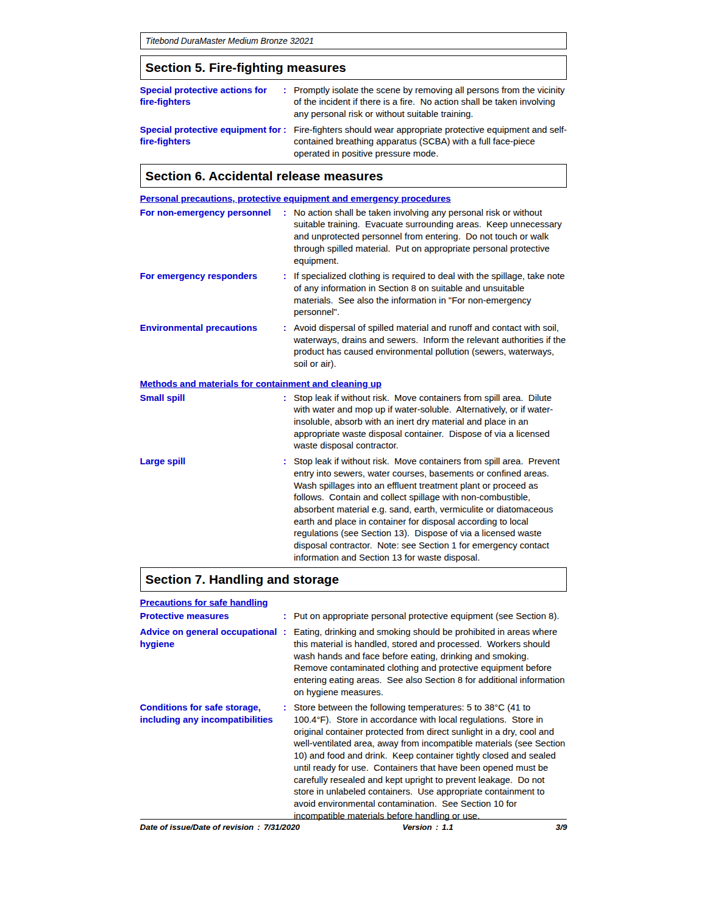Titebond DuraMaster Medium Bronze 32021
Section 5. Fire-fighting measures
| Special protective actions for fire-fighters | : | Promptly isolate the scene by removing all persons from the vicinity of the incident if there is a fire. No action shall be taken involving any personal risk or without suitable training. |
| Special protective equipment for fire-fighters | : | Fire-fighters should wear appropriate protective equipment and self-contained breathing apparatus (SCBA) with a full face-piece operated in positive pressure mode. |
Section 6. Accidental release measures
Personal precautions, protective equipment and emergency procedures
| For non-emergency personnel | : | No action shall be taken involving any personal risk or without suitable training. Evacuate surrounding areas. Keep unnecessary and unprotected personnel from entering. Do not touch or walk through spilled material. Put on appropriate personal protective equipment. |
| For emergency responders | : | If specialized clothing is required to deal with the spillage, take note of any information in Section 8 on suitable and unsuitable materials. See also the information in "For non-emergency personnel". |
| Environmental precautions | : | Avoid dispersal of spilled material and runoff and contact with soil, waterways, drains and sewers. Inform the relevant authorities if the product has caused environmental pollution (sewers, waterways, soil or air). |
Methods and materials for containment and cleaning up
| Small spill | : | Stop leak if without risk. Move containers from spill area. Dilute with water and mop up if water-soluble. Alternatively, or if water-insoluble, absorb with an inert dry material and place in an appropriate waste disposal container. Dispose of via a licensed waste disposal contractor. |
| Large spill | : | Stop leak if without risk. Move containers from spill area. Prevent entry into sewers, water courses, basements or confined areas. Wash spillages into an effluent treatment plant or proceed as follows. Contain and collect spillage with non-combustible, absorbent material e.g. sand, earth, vermiculite or diatomaceous earth and place in container for disposal according to local regulations (see Section 13). Dispose of via a licensed waste disposal contractor. Note: see Section 1 for emergency contact information and Section 13 for waste disposal. |
Section 7. Handling and storage
Precautions for safe handling
| Protective measures | : | Put on appropriate personal protective equipment (see Section 8). |
| Advice on general occupational hygiene | : | Eating, drinking and smoking should be prohibited in areas where this material is handled, stored and processed. Workers should wash hands and face before eating, drinking and smoking. Remove contaminated clothing and protective equipment before entering eating areas. See also Section 8 for additional information on hygiene measures. |
| Conditions for safe storage, including any incompatibilities | : | Store between the following temperatures: 5 to 38°C (41 to 100.4°F). Store in accordance with local regulations. Store in original container protected from direct sunlight in a dry, cool and well-ventilated area, away from incompatible materials (see Section 10) and food and drink. Keep container tightly closed and sealed until ready for use. Containers that have been opened must be carefully resealed and kept upright to prevent leakage. Do not store in unlabeled containers. Use appropriate containment to avoid environmental contamination. See Section 10 for incompatible materials before handling or use. |
Date of issue/Date of revision: 7/31/2020 Version: 1.1 3/9